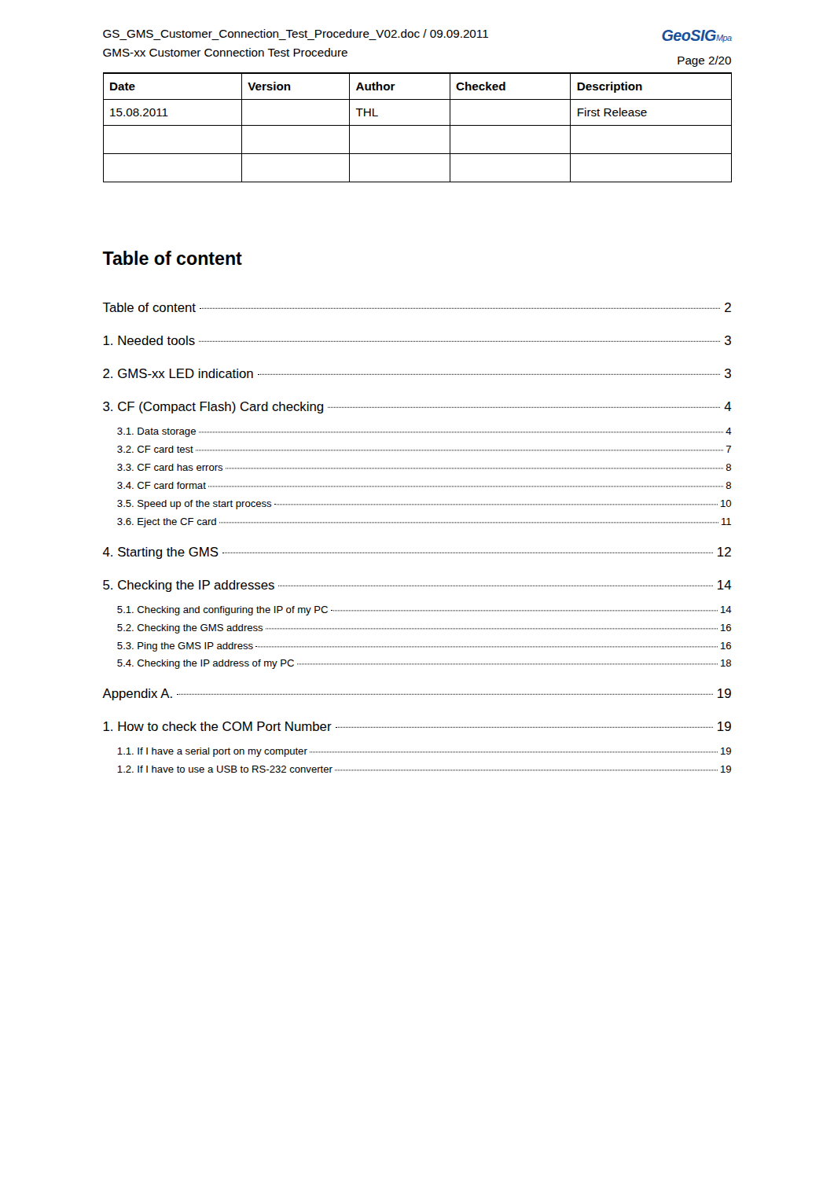GS_GMS_Customer_Connection_Test_Procedure_V02.doc / 09.09.2011
GMS-xx Customer Connection Test Procedure
GeoSIGMpa
Page 2/20
| Date | Version | Author | Checked | Description |
| --- | --- | --- | --- | --- |
| 15.08.2011 | | THL | | First Release |
Table of content
Table of content 2
1. Needed tools 3
2. GMS-xx LED indication 3
3. CF (Compact Flash) Card checking 4
3.1. Data storage 4
3.2. CF card test 7
3.3. CF card has errors 8
3.4. CF card format 8
3.5. Speed up of the start process 10
3.6. Eject the CF card 11
4. Starting the GMS 12
5. Checking the IP addresses 14
5.1. Checking and configuring the IP of my PC 14
5.2. Checking the GMS address 16
5.3. Ping the GMS IP address 16
5.4. Checking the IP address of my PC 18
Appendix A. 19
1. How to check the COM Port Number 19
1.1. If I have a serial port on my computer 19
1.2. If I have to use a USB to RS-232 converter 19